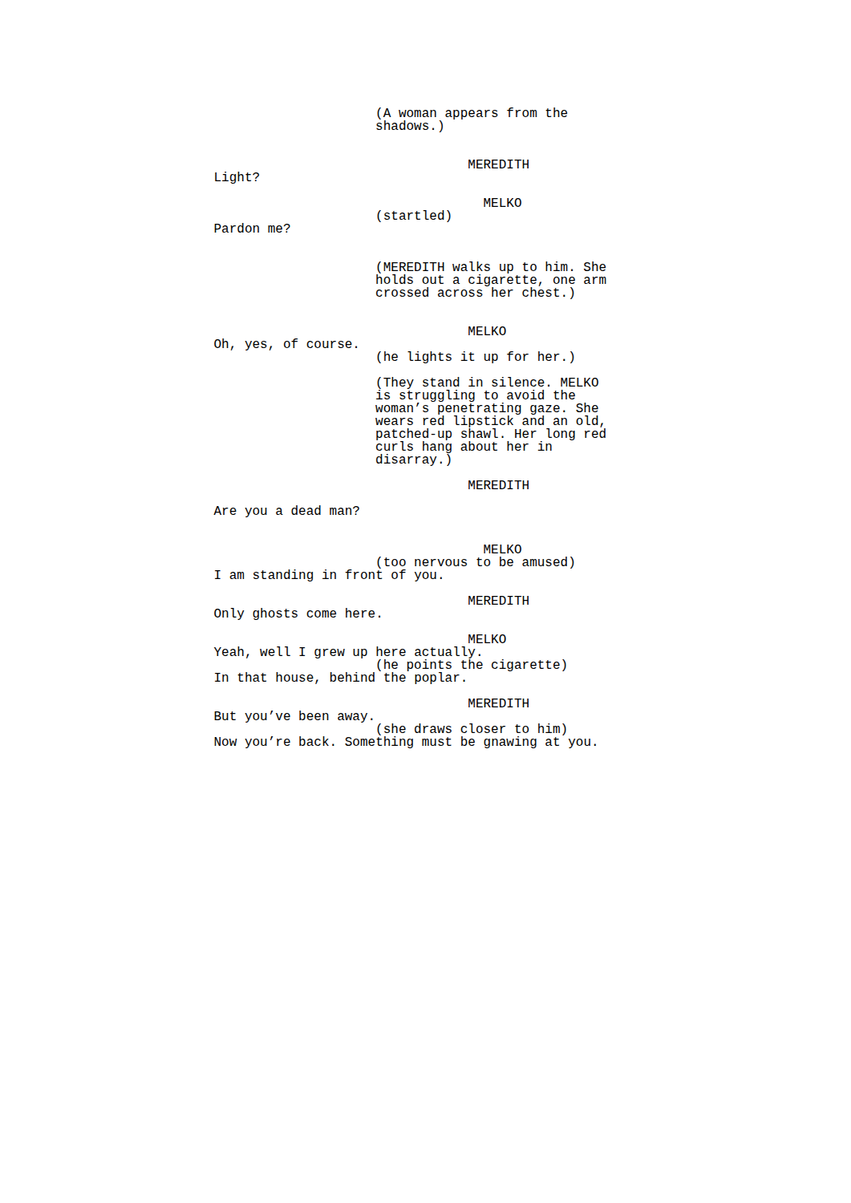(A woman appears from the shadows.)
MEREDITH
Light?
MELKO
(startled)
Pardon me?
(MEREDITH walks up to him. She holds out a cigarette, one arm crossed across her chest.)
MELKO
Oh, yes, of course.
(he lights it up for her.)
(They stand in silence. MELKO is struggling to avoid the woman’s penetrating gaze. She wears red lipstick and an old, patched-up shawl. Her long red curls hang about her in disarray.)
MEREDITH
Are you a dead man?
MELKO
(too nervous to be amused)
I am standing in front of you.
MEREDITH
Only ghosts come here.
MELKO
Yeah, well I grew up here actually.
(he points the cigarette)
In that house, behind the poplar.
MEREDITH
But you’ve been away.
(she draws closer to him)
Now you’re back. Something must be gnawing at you.